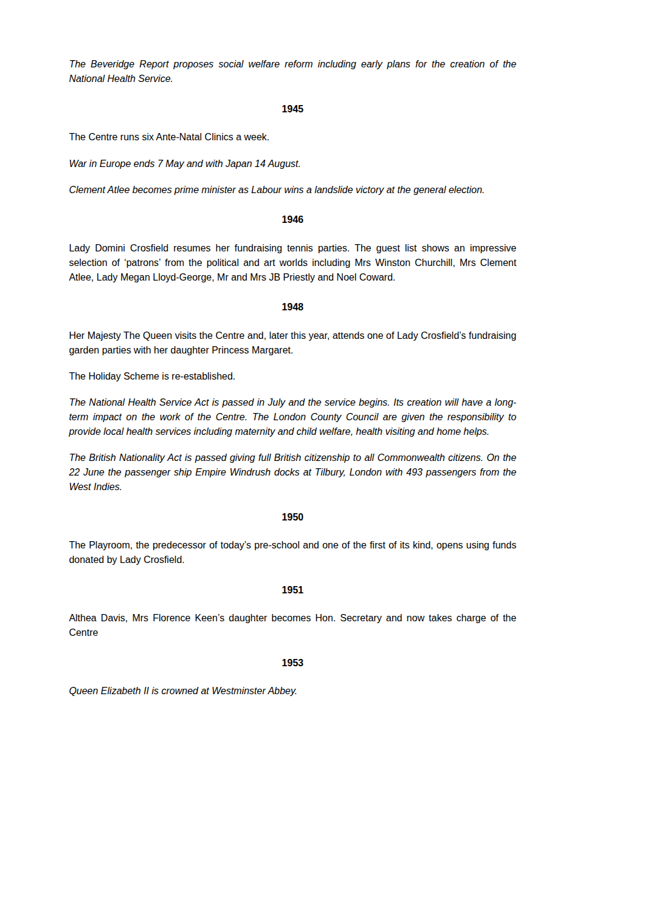The Beveridge Report proposes social welfare reform including early plans for the creation of the National Health Service.
1945
The Centre runs six Ante-Natal Clinics a week.
War in Europe ends 7 May and with Japan 14 August.
Clement Atlee becomes prime minister as Labour wins a landslide victory at the general election.
1946
Lady Domini Crosfield resumes her fundraising tennis parties. The guest list shows an impressive selection of ‘patrons’ from the political and art worlds including Mrs Winston Churchill, Mrs Clement Atlee, Lady Megan Lloyd-George, Mr and Mrs JB Priestly and Noel Coward.
1948
Her Majesty The Queen visits the Centre and, later this year, attends one of Lady Crosfield’s fundraising garden parties with her daughter Princess Margaret.
The Holiday Scheme is re-established.
The National Health Service Act is passed in July and the service begins. Its creation will have a long-term impact on the work of the Centre. The London County Council are given the responsibility to provide local health services including maternity and child welfare, health visiting and home helps.
The British Nationality Act is passed giving full British citizenship to all Commonwealth citizens. On the 22 June the passenger ship Empire Windrush docks at Tilbury, London with 493 passengers from the West Indies.
1950
The Playroom, the predecessor of today’s pre-school and one of the first of its kind, opens using funds donated by Lady Crosfield.
1951
Althea Davis, Mrs Florence Keen’s daughter becomes Hon. Secretary and now takes charge of the Centre
1953
Queen Elizabeth II is crowned at Westminster Abbey.